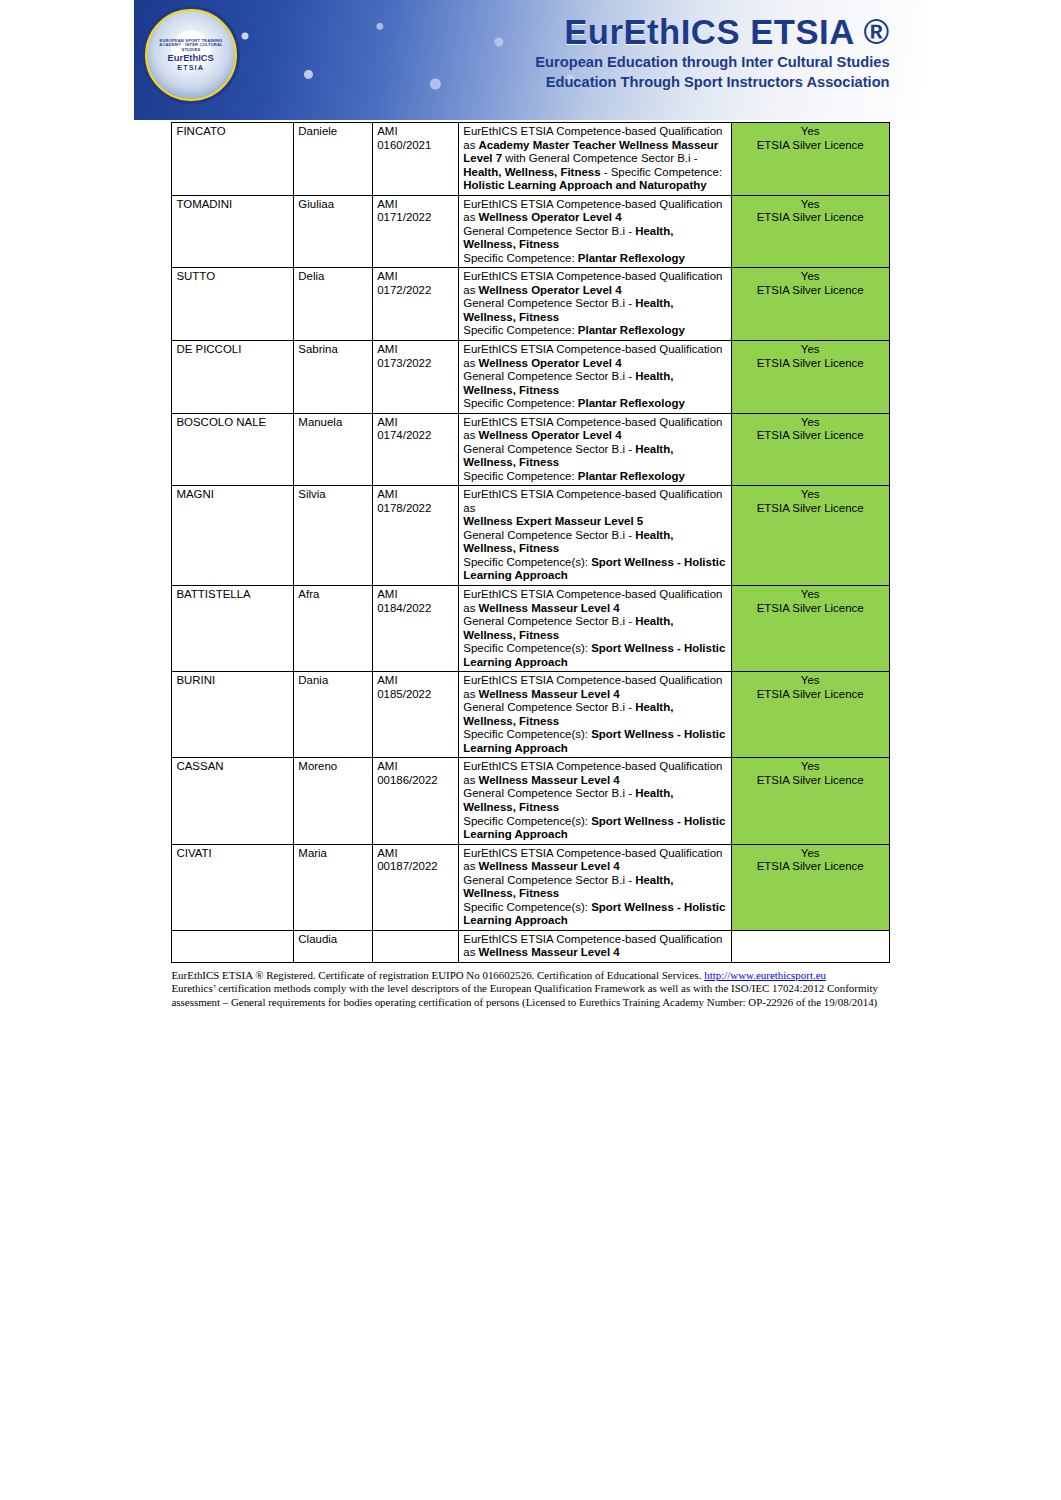EUROPEAN SPORT TRAINING ACADEMY · INTER CULTURAL STUDIES
EurEthICSETSIA
EurEthICS ETSIA ®
European Education through Inter Cultural Studies
Education Through Sport Instructors Association
| FINCATO | Daniele | AMI 0160/2021 | EurEthICS ETSIA Competence-based Qualification as Academy Master Teacher Wellness Masseur Level 7 with General Competence Sector B.i - Health, Wellness, Fitness - Specific Competence: Holistic Learning Approach and Naturopathy | Yes ETSIA Silver Licence |
| TOMADINI | Giuliaa | AMI 0171/2022 | EurEthICS ETSIA Competence-based Qualification as Wellness Operator Level 4 General Competence Sector B.i - Health, Wellness, Fitness Specific Competence: Plantar Reflexology | Yes ETSIA Silver Licence |
| SUTTO | Delia | AMI 0172/2022 | EurEthICS ETSIA Competence-based Qualification as Wellness Operator Level 4 General Competence Sector B.i - Health, Wellness, Fitness Specific Competence: Plantar Reflexology | Yes ETSIA Silver Licence |
| DE PICCOLI | Sabrina | AMI 0173/2022 | EurEthICS ETSIA Competence-based Qualification as Wellness Operator Level 4 General Competence Sector B.i - Health, Wellness, Fitness Specific Competence: Plantar Reflexology | Yes ETSIA Silver Licence |
| BOSCOLO NALE | Manuela | AMI 0174/2022 | EurEthICS ETSIA Competence-based Qualification as Wellness Operator Level 4 General Competence Sector B.i - Health, Wellness, Fitness Specific Competence: Plantar Reflexology | Yes ETSIA Silver Licence |
| MAGNI | Silvia | AMI 0178/2022 | EurEthICS ETSIA Competence-based Qualification as Wellness Expert Masseur Level 5 General Competence Sector B.i - Health, Wellness, Fitness Specific Competence(s): Sport Wellness - Holistic Learning Approach | Yes ETSIA Silver Licence |
| BATTISTELLA | Afra | AMI 0184/2022 | EurEthICS ETSIA Competence-based Qualification as Wellness Masseur Level 4 General Competence Sector B.i - Health, Wellness, Fitness Specific Competence(s): Sport Wellness - Holistic Learning Approach | Yes ETSIA Silver Licence |
| BURINI | Dania | AMI 0185/2022 | EurEthICS ETSIA Competence-based Qualification as Wellness Masseur Level 4 General Competence Sector B.i - Health, Wellness, Fitness Specific Competence(s): Sport Wellness - Holistic Learning Approach | Yes ETSIA Silver Licence |
| CASSAN | Moreno | AMI 00186/2022 | EurEthICS ETSIA Competence-based Qualification as Wellness Masseur Level 4 General Competence Sector B.i - Health, Wellness, Fitness Specific Competence(s): Sport Wellness - Holistic Learning Approach | Yes ETSIA Silver Licence |
| CIVATI | Maria | AMI 00187/2022 | EurEthICS ETSIA Competence-based Qualification as Wellness Masseur Level 4 General Competence Sector B.i - Health, Wellness, Fitness Specific Competence(s): Sport Wellness - Holistic Learning Approach | Yes ETSIA Silver Licence |
| | Claudia | | EurEthICS ETSIA Competence-based Qualification as Wellness Masseur Level 4 | |
EurEthICS ETSIA ® Registered. Certificate of registration EUIPO No 016602526. Certification of Educational Services. http://www.eurethicsport.eu
Eurethics’ certification methods comply with the level descriptors of the European Qualification Framework as well as with the ISO/IEC 17024:2012 Conformity assessment – General requirements for bodies operating certification of persons (Licensed to Eurethics Training Academy Number: OP-22926 of the 19/08/2014)